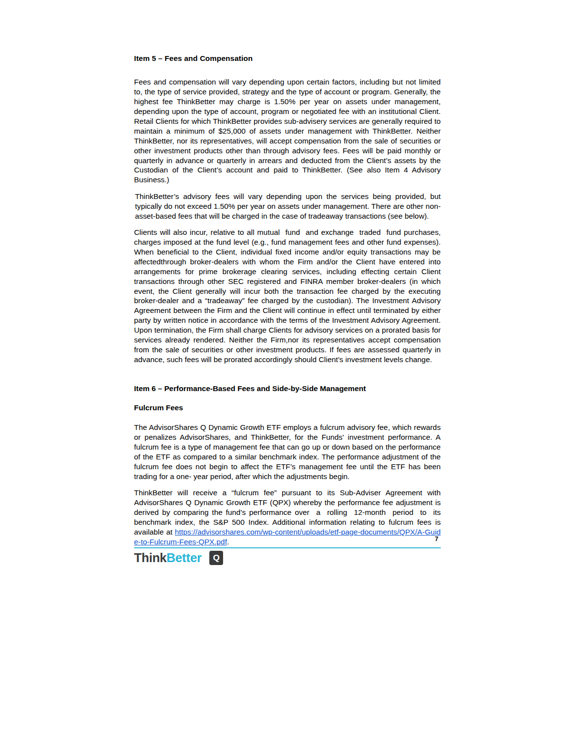Item 5 – Fees and Compensation
Fees and compensation will vary depending upon certain factors, including but not limited to, the type of service provided, strategy and the type of account or program. Generally, the highest fee ThinkBetter may charge is 1.50% per year on assets under management, depending upon the type of account, program or negotiated fee with an institutional Client. Retail Clients for which ThinkBetter provides sub-advisery services are generally required to maintain a minimum of $25,000 of assets under management with ThinkBetter. Neither ThinkBetter, nor its representatives, will accept compensation from the sale of securities or other investment products other than through advisory fees. Fees will be paid monthly or quarterly in advance or quarterly in arrears and deducted from the Client’s assets by the Custodian of the Client’s account and paid to ThinkBetter. (See also Item 4 Advisory Business.)
ThinkBetter’s advisory fees will vary depending upon the services being provided, but typically do not exceed 1.50% per year on assets under management. There are other non-asset-based fees that will be charged in the case of tradeaway transactions (see below).
Clients will also incur, relative to all mutual fund and exchange traded fund purchases, charges imposed at the fund level (e.g., fund management fees and other fund expenses). When beneficial to the Client, individual fixed income and/or equity transactions may be affectedthrough broker-dealers with whom the Firm and/or the Client have entered into arrangements for prime brokerage clearing services, including effecting certain Client transactions through other SEC registered and FINRA member broker-dealers (in which event, the Client generally will incur both the transaction fee charged by the executing broker-dealer and a “tradeaway” fee charged by the custodian). The Investment Advisory Agreement between the Firm and the Client will continue in effect until terminated by either party by written notice in accordance with the terms of the Investment Advisory Agreement. Upon termination, the Firm shall charge Clients for advisory services on a prorated basis for services already rendered. Neither the Firm,nor its representatives accept compensation from the sale of securities or other investment products. If fees are assessed quarterly in advance, such fees will be prorated accordingly should Client’s investment levels change.
Item 6 – Performance-Based Fees and Side-by-Side Management
Fulcrum Fees
The AdvisorShares Q Dynamic Growth ETF employs a fulcrum advisory fee, which rewards or penalizes AdvisorShares, and ThinkBetter, for the Funds' investment performance. A fulcrum fee is a type of management fee that can go up or down based on the performance of the ETF as compared to a similar benchmark index. The performance adjustment of the fulcrum fee does not begin to affect the ETF’s management fee until the ETF has been trading for a one- year period, after which the adjustments begin.
ThinkBetter will receive a “fulcrum fee” pursuant to its Sub-Adviser Agreement with AdvisorShares Q Dynamic Growth ETF (QPX) whereby the performance fee adjustment is derived by comparing the fund’s performance over a rolling 12-month period to its benchmark index, the S&P 500 Index. Additional information relating to fulcrum fees is available at https://advisorshares.com/wp-content/uploads/etf-page-documents/QPX/A-Guide-to-Fulcrum-Fees-QPX.pdf.
7
Think Better